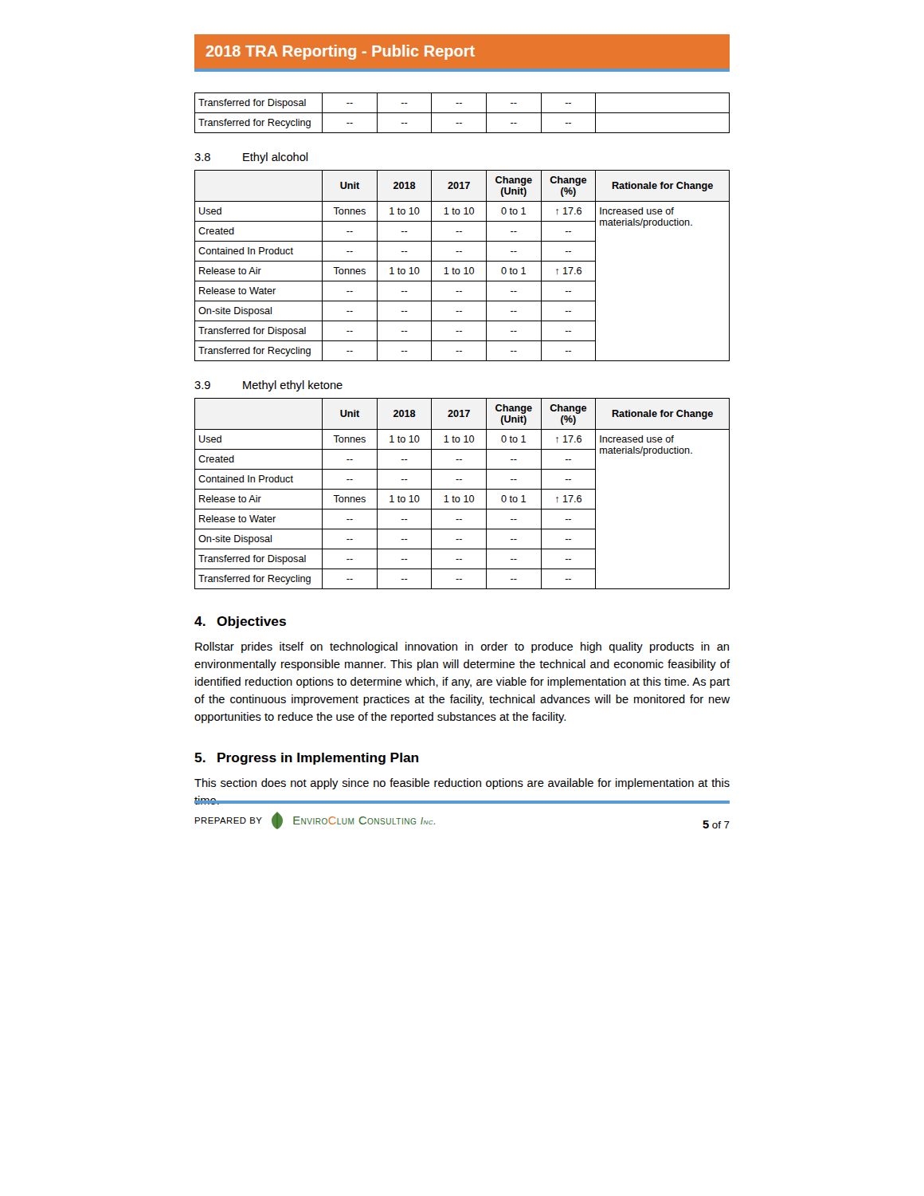2018 TRA Reporting - Public Report
| Transferred for Disposal | -- | -- | -- | -- | -- | |
| Transferred for Recycling | -- | -- | -- | -- | -- | |
3.8 Ethyl alcohol
| | Unit | 2018 | 2017 | Change (Unit) | Change (%) | Rationale for Change |
| --- | --- | --- | --- | --- | --- | --- |
| Used | Tonnes | 1 to 10 | 1 to 10 | 0 to 1 | ↑ 17.6 | Increased use of materials/production. |
| Created | -- | -- | -- | -- | -- |
| Contained In Product | -- | -- | -- | -- | -- |
| Release to Air | Tonnes | 1 to 10 | 1 to 10 | 0 to 1 | ↑ 17.6 |
| Release to Water | -- | -- | -- | -- | -- |
| On-site Disposal | -- | -- | -- | -- | -- |
| Transferred for Disposal | -- | -- | -- | -- | -- |
| Transferred for Recycling | -- | -- | -- | -- | -- |
3.9 Methyl ethyl ketone
| | Unit | 2018 | 2017 | Change (Unit) | Change (%) | Rationale for Change |
| --- | --- | --- | --- | --- | --- | --- |
| Used | Tonnes | 1 to 10 | 1 to 10 | 0 to 1 | ↑ 17.6 | Increased use of materials/production. |
| Created | -- | -- | -- | -- | -- |
| Contained In Product | -- | -- | -- | -- | -- |
| Release to Air | Tonnes | 1 to 10 | 1 to 10 | 0 to 1 | ↑ 17.6 |
| Release to Water | -- | -- | -- | -- | -- |
| On-site Disposal | -- | -- | -- | -- | -- |
| Transferred for Disposal | -- | -- | -- | -- | -- |
| Transferred for Recycling | -- | -- | -- | -- | -- |
4. Objectives
Rollstar prides itself on technological innovation in order to produce high quality products in an environmentally responsible manner. This plan will determine the technical and economic feasibility of identified reduction options to determine which, if any, are viable for implementation at this time. As part of the continuous improvement practices at the facility, technical advances will be monitored for new opportunities to reduce the use of the reported substances at the facility.
5. Progress in Implementing Plan
This section does not apply since no feasible reduction options are available for implementation at this time.
PREPARED BY EnviroClum Consulting Inc.
5 of 7